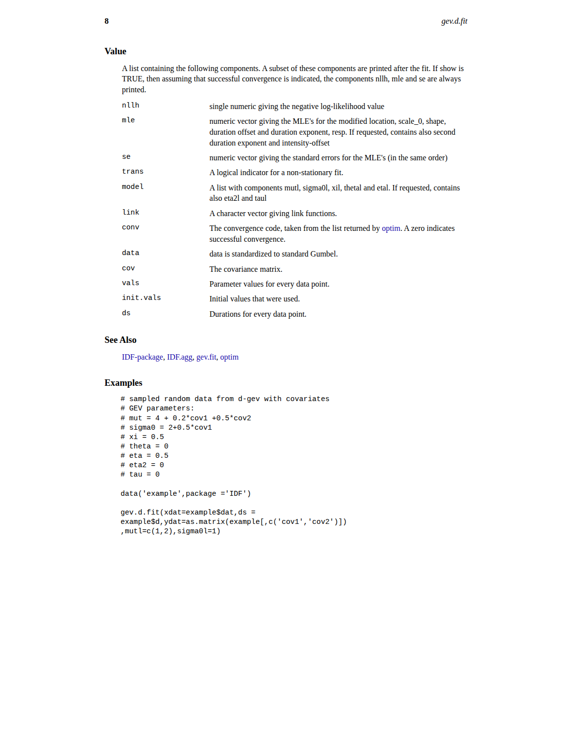8 gev.d.fit
Value
A list containing the following components. A subset of these components are printed after the fit. If show is TRUE, then assuming that successful convergence is indicated, the components nllh, mle and se are always printed.
nllh
single numeric giving the negative log-likelihood value
mle
numeric vector giving the MLE's for the modified location, scale_0, shape, duration offset and duration exponent, resp. If requested, contains also second duration exponent and intensity-offset
se
numeric vector giving the standard errors for the MLE's (in the same order)
trans
A logical indicator for a non-stationary fit.
model
A list with components mutl, sigma0l, xil, thetal and etal. If requested, contains also eta2l and taul
link
A character vector giving link functions.
conv
The convergence code, taken from the list returned by optim. A zero indicates successful convergence.
data
data is standardized to standard Gumbel.
cov
The covariance matrix.
vals
Parameter values for every data point.
init.vals
Initial values that were used.
ds
Durations for every data point.
See Also
IDF-package, IDF.agg, gev.fit, optim
Examples
# sampled random data from d-gev with covariates
# GEV parameters:
# mut = 4 + 0.2*cov1 +0.5*cov2
# sigma0 = 2+0.5*cov1
# xi = 0.5
# theta = 0
# eta = 0.5
# eta2 = 0
# tau = 0

data('example',package ='IDF')

gev.d.fit(xdat=example$dat,ds = example$d,ydat=as.matrix(example[,c('cov1','cov2')])
,mutl=c(1,2),sigma0l=1)